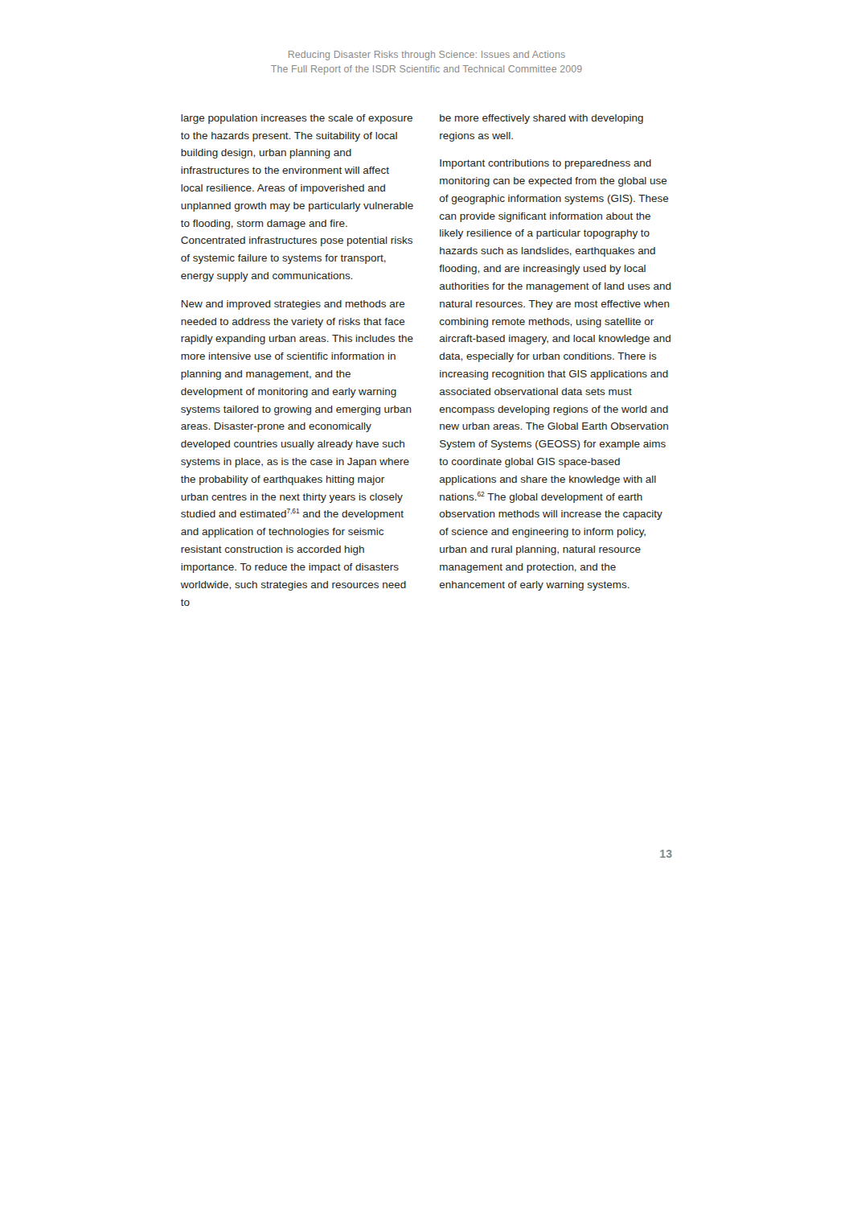Reducing Disaster Risks through Science: Issues and Actions The Full Report of the ISDR Scientific and Technical Committee 2009
large population increases the scale of exposure to the hazards present. The suitability of local building design, urban planning and infrastructures to the environment will affect local resilience. Areas of impoverished and unplanned growth may be particularly vulnerable to flooding, storm damage and fire. Concentrated infrastructures pose potential risks of systemic failure to systems for transport, energy supply and communications.
New and improved strategies and methods are needed to address the variety of risks that face rapidly expanding urban areas. This includes the more intensive use of scientific information in planning and management, and the development of monitoring and early warning systems tailored to growing and emerging urban areas. Disaster-prone and economically developed countries usually already have such systems in place, as is the case in Japan where the probability of earthquakes hitting major urban centres in the next thirty years is closely studied and estimated7,61 and the development and application of technologies for seismic resistant construction is accorded high importance. To reduce the impact of disasters worldwide, such strategies and resources need to
be more effectively shared with developing regions as well.
Important contributions to preparedness and monitoring can be expected from the global use of geographic information systems (GIS). These can provide significant information about the likely resilience of a particular topography to hazards such as landslides, earthquakes and flooding, and are increasingly used by local authorities for the management of land uses and natural resources. They are most effective when combining remote methods, using satellite or aircraft-based imagery, and local knowledge and data, especially for urban conditions. There is increasing recognition that GIS applications and associated observational data sets must encompass developing regions of the world and new urban areas. The Global Earth Observation System of Systems (GEOSS) for example aims to coordinate global GIS space-based applications and share the knowledge with all nations.62 The global development of earth observation methods will increase the capacity of science and engineering to inform policy, urban and rural planning, natural resource management and protection, and the enhancement of early warning systems.
13